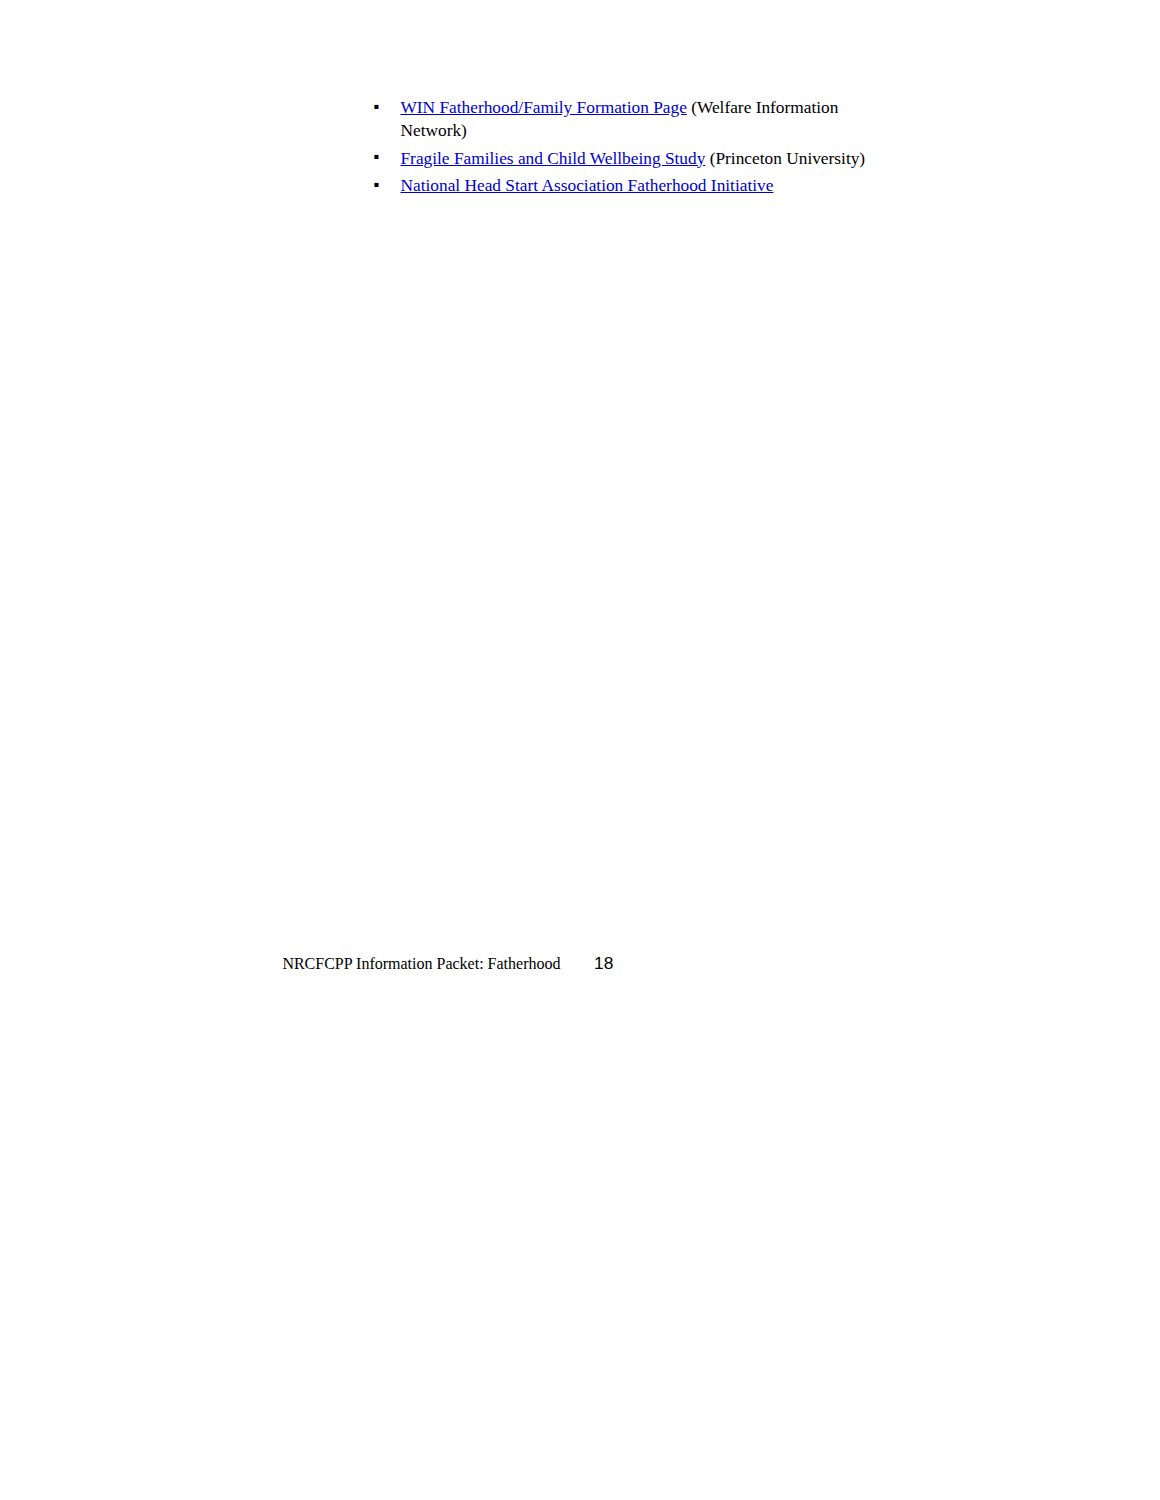WIN Fatherhood/Family Formation Page (Welfare Information Network)
Fragile Families and Child Wellbeing Study (Princeton University)
National Head Start Association Fatherhood Initiative
NRCFCPP Information Packet: Fatherhood 18